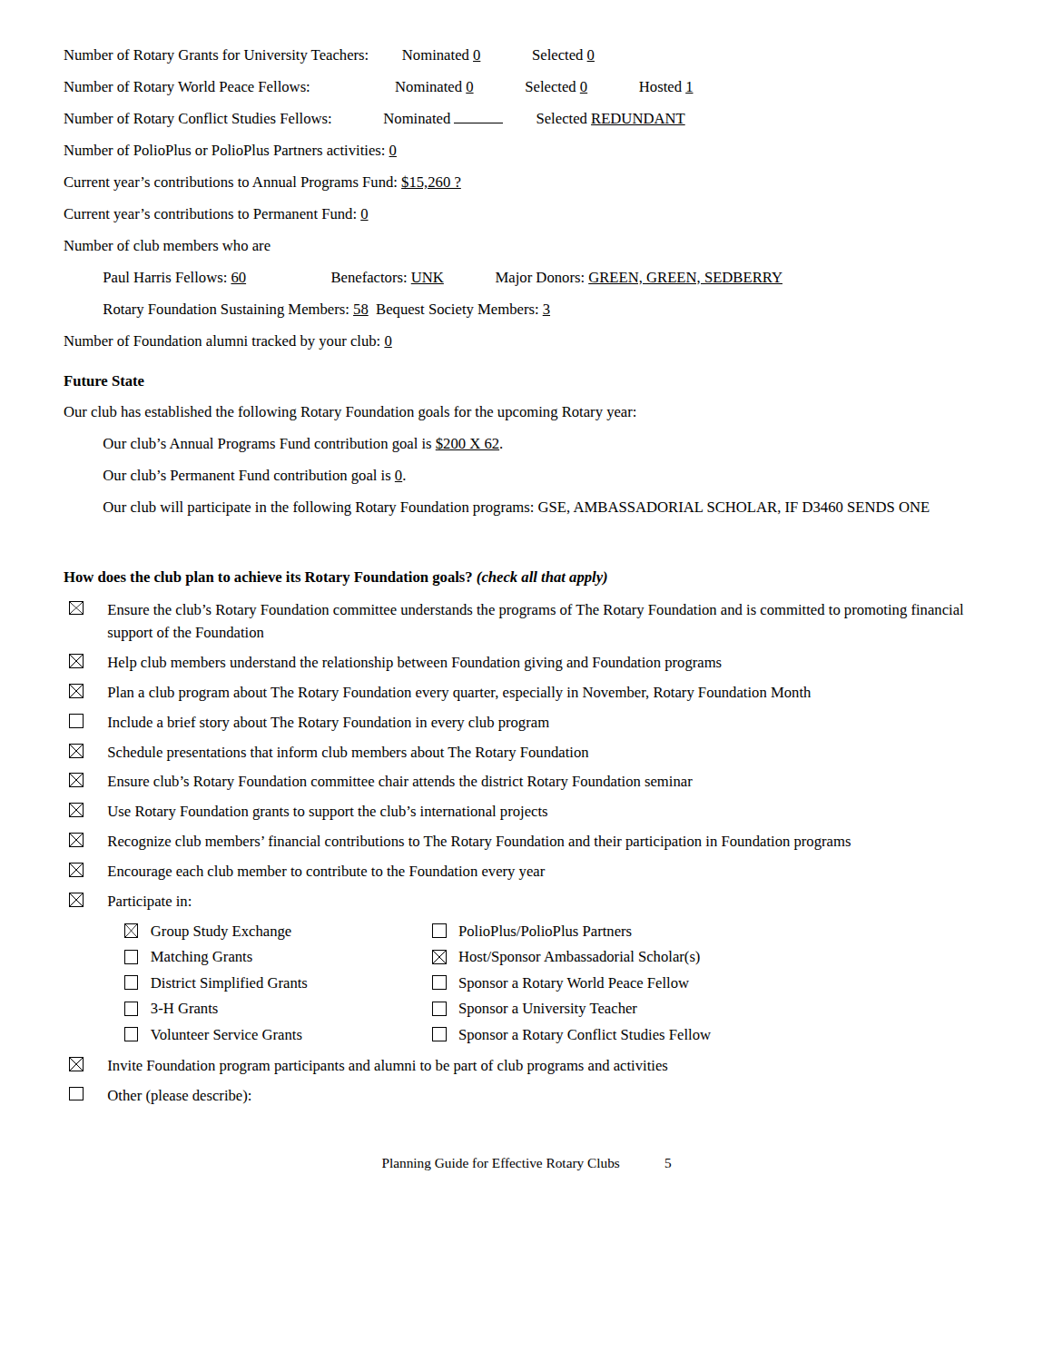Number of Rotary Grants for University Teachers: Nominated 0 Selected 0
Number of Rotary World Peace Fellows: Nominated 0 Selected 0 Hosted 1
Number of Rotary Conflict Studies Fellows: Nominated Selected REDUNDANT
Number of PolioPlus or PolioPlus Partners activities: 0
Current year’s contributions to Annual Programs Fund: $15,260 ?
Current year’s contributions to Permanent Fund: 0
Number of club members who are
Paul Harris Fellows: 60 Benefactors: UNK Major Donors: GREEN, GREEN, SEDBERRY
Rotary Foundation Sustaining Members: 58 Bequest Society Members: 3
Number of Foundation alumni tracked by your club: 0
Future State
Our club has established the following Rotary Foundation goals for the upcoming Rotary year:
Our club’s Annual Programs Fund contribution goal is $200 X 62.
Our club’s Permanent Fund contribution goal is 0.
Our club will participate in the following Rotary Foundation programs: GSE, AMBASSADORIAL SCHOLAR, IF D3460 SENDS ONE
How does the club plan to achieve its Rotary Foundation goals? (check all that apply)
Ensure the club’s Rotary Foundation committee understands the programs of The Rotary Foundation and is committed to promoting financial support of the Foundation
Help club members understand the relationship between Foundation giving and Foundation programs
Plan a club program about The Rotary Foundation every quarter, especially in November, Rotary Foundation Month
Include a brief story about The Rotary Foundation in every club program
Schedule presentations that inform club members about The Rotary Foundation
Ensure club’s Rotary Foundation committee chair attends the district Rotary Foundation seminar
Use Rotary Foundation grants to support the club’s international projects
Recognize club members’ financial contributions to The Rotary Foundation and their participation in Foundation programs
Encourage each club member to contribute to the Foundation every year
Participate in:
| Group Study Exchange | PolioPlus/PolioPlus Partners |
| Matching Grants | Host/Sponsor Ambassadorial Scholar(s) |
| District Simplified Grants | Sponsor a Rotary World Peace Fellow |
| 3-H Grants | Sponsor a University Teacher |
| Volunteer Service Grants | Sponsor a Rotary Conflict Studies Fellow |
Invite Foundation program participants and alumni to be part of club programs and activities
Other (please describe):
Planning Guide for Effective Rotary Clubs5